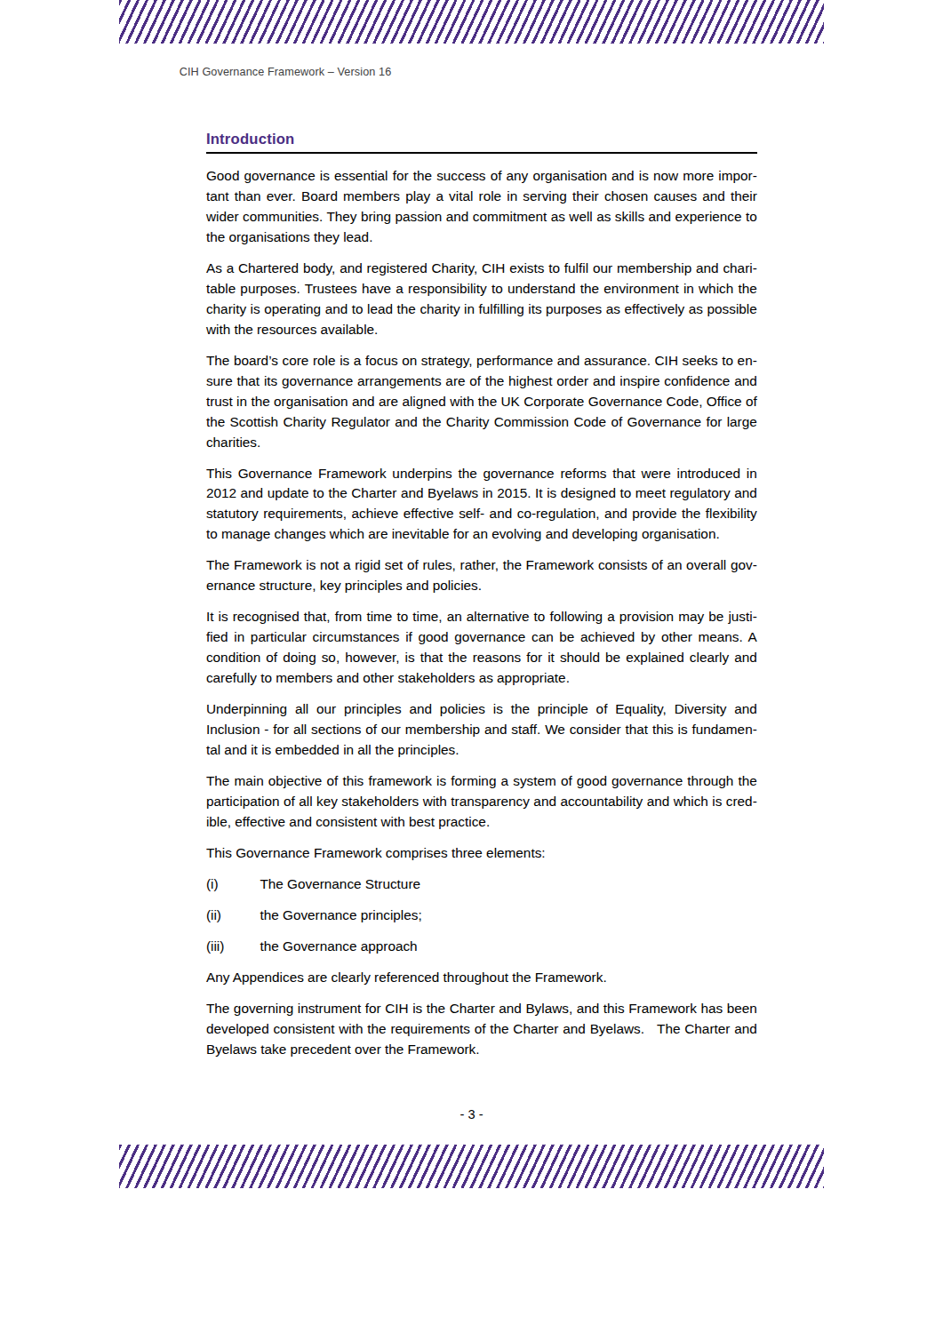CIH Governance Framework – Version 16
Introduction
Good governance is essential for the success of any organisation and is now more important than ever. Board members play a vital role in serving their chosen causes and their wider communities. They bring passion and commitment as well as skills and experience to the organisations they lead.
As a Chartered body, and registered Charity, CIH exists to fulfil our membership and charitable purposes. Trustees have a responsibility to understand the environment in which the charity is operating and to lead the charity in fulfilling its purposes as effectively as possible with the resources available.
The board’s core role is a focus on strategy, performance and assurance. CIH seeks to ensure that its governance arrangements are of the highest order and inspire confidence and trust in the organisation and are aligned with the UK Corporate Governance Code, Office of the Scottish Charity Regulator and the Charity Commission Code of Governance for large charities.
This Governance Framework underpins the governance reforms that were introduced in 2012 and update to the Charter and Byelaws in 2015. It is designed to meet regulatory and statutory requirements, achieve effective self- and co-regulation, and provide the flexibility to manage changes which are inevitable for an evolving and developing organisation.
The Framework is not a rigid set of rules, rather, the Framework consists of an overall governance structure, key principles and policies.
It is recognised that, from time to time, an alternative to following a provision may be justified in particular circumstances if good governance can be achieved by other means. A condition of doing so, however, is that the reasons for it should be explained clearly and carefully to members and other stakeholders as appropriate.
Underpinning all our principles and policies is the principle of Equality, Diversity and Inclusion - for all sections of our membership and staff. We consider that this is fundamental and it is embedded in all the principles.
The main objective of this framework is forming a system of good governance through the participation of all key stakeholders with transparency and accountability and which is credible, effective and consistent with best practice.
This Governance Framework comprises three elements:
(i) The Governance Structure
(ii) the Governance principles;
(iii) the Governance approach
Any Appendices are clearly referenced throughout the Framework.
The governing instrument for CIH is the Charter and Bylaws, and this Framework has been developed consistent with the requirements of the Charter and Byelaws. The Charter and Byelaws take precedent over the Framework.
- 3 -